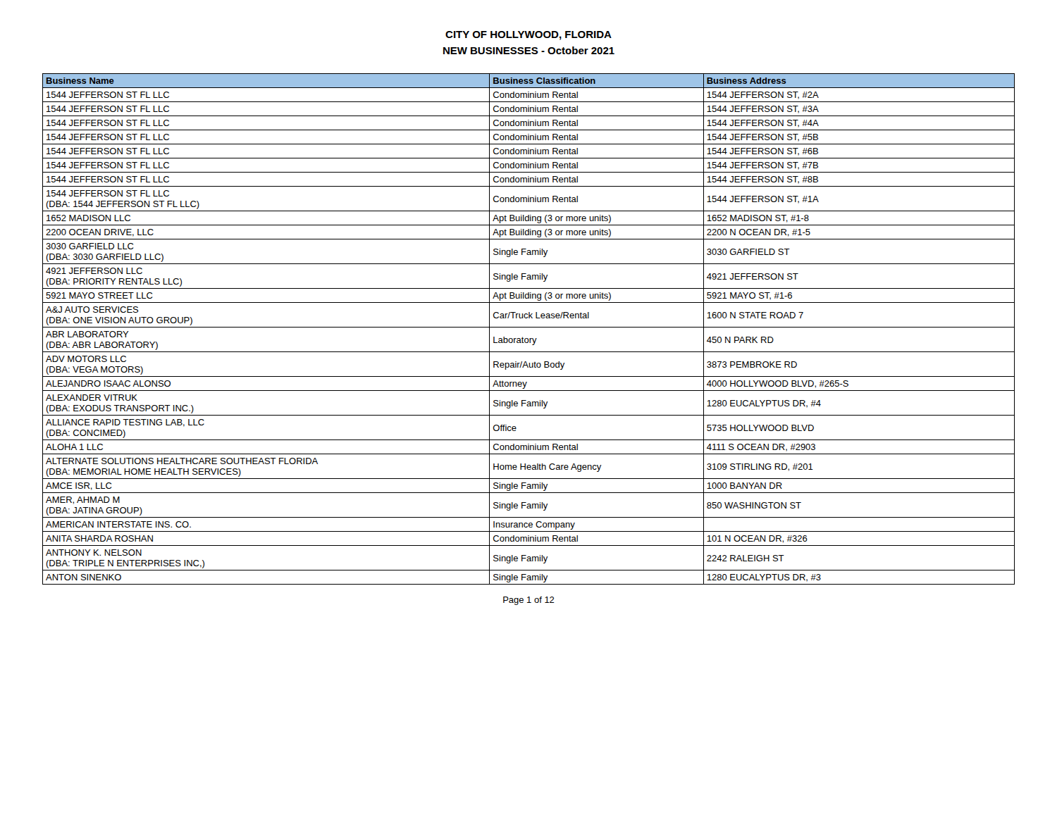CITY OF HOLLYWOOD, FLORIDA
NEW BUSINESSES - October 2021
| Business Name | Business Classification | Business Address |
| --- | --- | --- |
| 1544 JEFFERSON ST FL LLC | Condominium Rental | 1544 JEFFERSON ST, #2A |
| 1544 JEFFERSON ST FL LLC | Condominium Rental | 1544 JEFFERSON ST, #3A |
| 1544 JEFFERSON ST FL LLC | Condominium Rental | 1544 JEFFERSON ST, #4A |
| 1544 JEFFERSON ST FL LLC | Condominium Rental | 1544 JEFFERSON ST, #5B |
| 1544 JEFFERSON ST FL LLC | Condominium Rental | 1544 JEFFERSON ST, #6B |
| 1544 JEFFERSON ST FL LLC | Condominium Rental | 1544 JEFFERSON ST, #7B |
| 1544 JEFFERSON ST FL LLC | Condominium Rental | 1544 JEFFERSON ST, #8B |
| 1544 JEFFERSON ST FL LLC (DBA: 1544 JEFFERSON ST FL LLC) | Condominium Rental | 1544 JEFFERSON ST, #1A |
| 1652 MADISON LLC | Apt Building (3 or more units) | 1652 MADISON ST, #1-8 |
| 2200 OCEAN DRIVE, LLC | Apt Building (3 or more units) | 2200 N OCEAN DR, #1-5 |
| 3030 GARFIELD LLC (DBA: 3030 GARFIELD LLC) | Single Family | 3030 GARFIELD ST |
| 4921 JEFFERSON LLC (DBA: PRIORITY RENTALS LLC) | Single Family | 4921 JEFFERSON ST |
| 5921 MAYO STREET LLC | Apt Building (3 or more units) | 5921 MAYO ST, #1-6 |
| A&J AUTO SERVICES (DBA: ONE VISION AUTO GROUP) | Car/Truck Lease/Rental | 1600 N STATE ROAD 7 |
| ABR LABORATORY (DBA: ABR LABORATORY) | Laboratory | 450 N PARK RD |
| ADV MOTORS LLC (DBA: VEGA MOTORS) | Repair/Auto Body | 3873 PEMBROKE RD |
| ALEJANDRO ISAAC ALONSO | Attorney | 4000 HOLLYWOOD BLVD, #265-S |
| ALEXANDER VITRUK (DBA: EXODUS TRANSPORT INC.) | Single Family | 1280 EUCALYPTUS DR, #4 |
| ALLIANCE RAPID TESTING LAB, LLC (DBA: CONCIMED) | Office | 5735 HOLLYWOOD BLVD |
| ALOHA 1 LLC | Condominium Rental | 4111 S OCEAN DR, #2903 |
| ALTERNATE SOLUTIONS HEALTHCARE SOUTHEAST FLORIDA (DBA: MEMORIAL HOME HEALTH SERVICES) | Home Health Care Agency | 3109 STIRLING RD, #201 |
| AMCE ISR, LLC | Single Family | 1000 BANYAN DR |
| AMER, AHMAD M (DBA: JATINA GROUP) | Single Family | 850 WASHINGTON ST |
| AMERICAN INTERSTATE INS. CO. | Insurance Company | |
| ANITA SHARDA ROSHAN | Condominium Rental | 101 N OCEAN DR, #326 |
| ANTHONY K. NELSON (DBA: TRIPLE N ENTERPRISES INC,) | Single Family | 2242 RALEIGH ST |
| ANTON SINENKO | Single Family | 1280 EUCALYPTUS DR, #3 |
Page 1 of 12